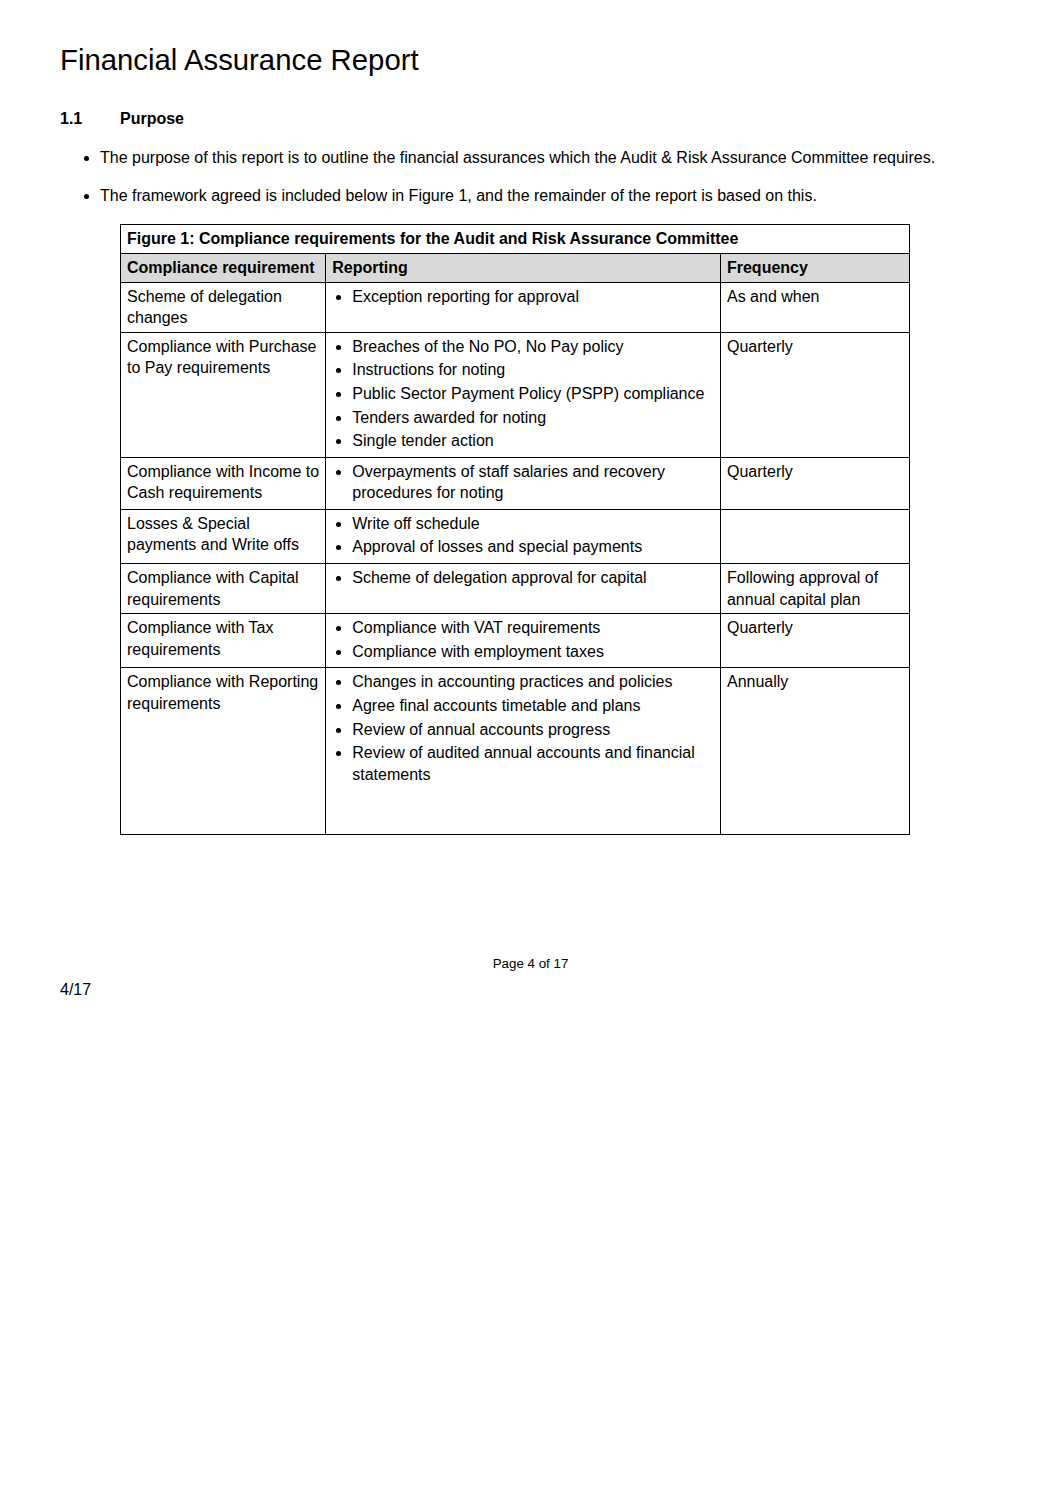Financial Assurance Report
1.1 Purpose
The purpose of this report is to outline the financial assurances which the Audit & Risk Assurance Committee requires.
The framework agreed is included below in Figure 1, and the remainder of the report is based on this.
Figure 1: Compliance requirements for the Audit and Risk Assurance Committee
| Compliance requirement | Reporting | Frequency |
| --- | --- | --- |
| Scheme of delegation changes | Exception reporting for approval | As and when |
| Compliance with Purchase to Pay requirements | Breaches of the No PO, No Pay policy Instructions for noting Public Sector Payment Policy (PSPP) compliance Tenders awarded for noting Single tender action | Quarterly |
| Compliance with Income to Cash requirements | Overpayments of staff salaries and recovery procedures for noting | Quarterly |
| Losses & Special payments and Write offs | Write off schedule Approval of losses and special payments | |
| Compliance with Capital requirements | Scheme of delegation approval for capital | Following approval of annual capital plan |
| Compliance with Tax requirements | Compliance with VAT requirements Compliance with employment taxes | Quarterly |
| Compliance with Reporting requirements | Changes in accounting practices and policies Agree final accounts timetable and plans Review of annual accounts progress Review of audited annual accounts and financial statements | Annually |
Page 4 of 17
4/17